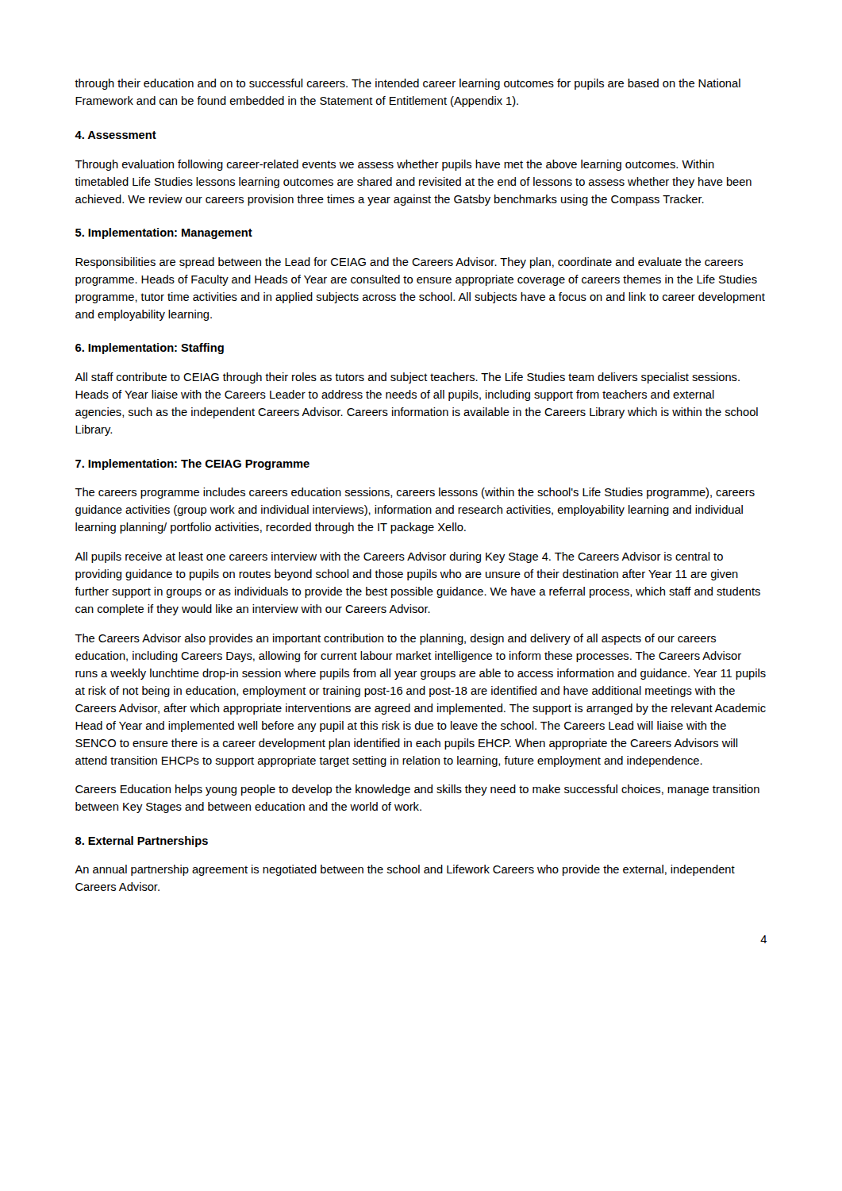through their education and on to successful careers. The intended career learning outcomes for pupils are based on the National Framework and can be found embedded in the Statement of Entitlement (Appendix 1).
4. Assessment
Through evaluation following career-related events we assess whether pupils have met the above learning outcomes. Within timetabled Life Studies lessons learning outcomes are shared and revisited at the end of lessons to assess whether they have been achieved. We review our careers provision three times a year against the Gatsby benchmarks using the Compass Tracker.
5. Implementation: Management
Responsibilities are spread between the Lead for CEIAG and the Careers Advisor. They plan, coordinate and evaluate the careers programme. Heads of Faculty and Heads of Year are consulted to ensure appropriate coverage of careers themes in the Life Studies programme, tutor time activities and in applied subjects across the school. All subjects have a focus on and link to career development and employability learning.
6. Implementation: Staffing
All staff contribute to CEIAG through their roles as tutors and subject teachers. The Life Studies team delivers specialist sessions. Heads of Year liaise with the Careers Leader to address the needs of all pupils, including support from teachers and external agencies, such as the independent Careers Advisor. Careers information is available in the Careers Library which is within the school Library.
7. Implementation: The CEIAG Programme
The careers programme includes careers education sessions, careers lessons (within the school's Life Studies programme), careers guidance activities (group work and individual interviews), information and research activities, employability learning and individual learning planning/ portfolio activities, recorded through the IT package Xello.
All pupils receive at least one careers interview with the Careers Advisor during Key Stage 4. The Careers Advisor is central to providing guidance to pupils on routes beyond school and those pupils who are unsure of their destination after Year 11 are given further support in groups or as individuals to provide the best possible guidance. We have a referral process, which staff and students can complete if they would like an interview with our Careers Advisor.
The Careers Advisor also provides an important contribution to the planning, design and delivery of all aspects of our careers education, including Careers Days, allowing for current labour market intelligence to inform these processes. The Careers Advisor runs a weekly lunchtime drop-in session where pupils from all year groups are able to access information and guidance. Year 11 pupils at risk of not being in education, employment or training post-16 and post-18 are identified and have additional meetings with the Careers Advisor, after which appropriate interventions are agreed and implemented. The support is arranged by the relevant Academic Head of Year and implemented well before any pupil at this risk is due to leave the school. The Careers Lead will liaise with the SENCO to ensure there is a career development plan identified in each pupils EHCP. When appropriate the Careers Advisors will attend transition EHCPs to support appropriate target setting in relation to learning, future employment and independence.
Careers Education helps young people to develop the knowledge and skills they need to make successful choices, manage transition between Key Stages and between education and the world of work.
8. External Partnerships
An annual partnership agreement is negotiated between the school and Lifework Careers who provide the external, independent Careers Advisor.
4